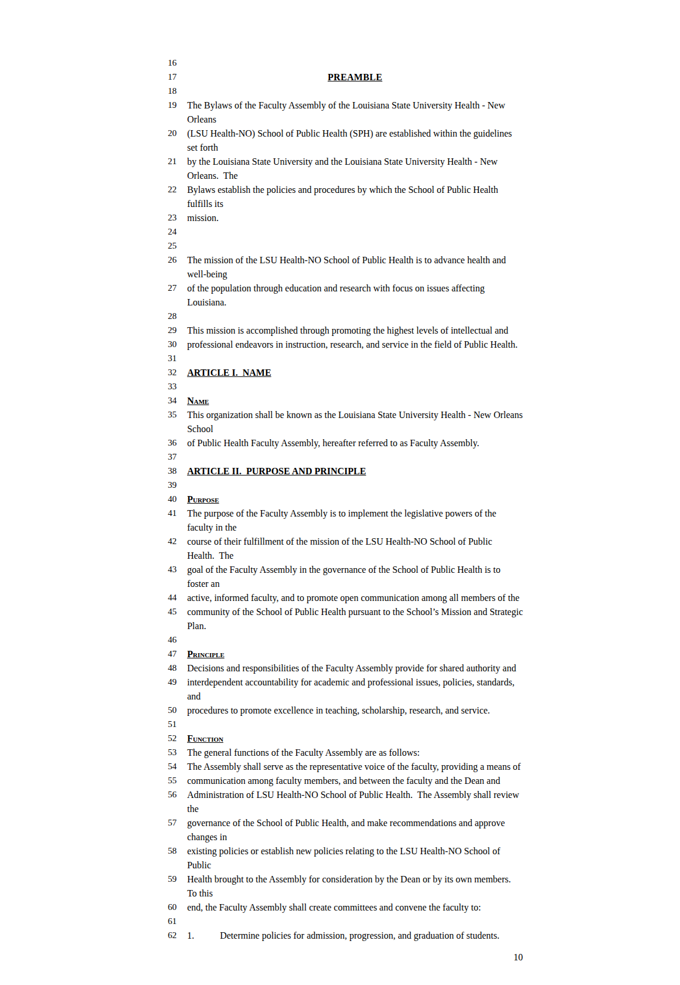PREAMBLE
The Bylaws of the Faculty Assembly of the Louisiana State University Health - New Orleans
(LSU Health-NO) School of Public Health (SPH) are established within the guidelines set forth
by the Louisiana State University and the Louisiana State University Health - New Orleans. The
Bylaws establish the policies and procedures by which the School of Public Health fulfills its
mission.
The mission of the LSU Health-NO School of Public Health is to advance health and well-being
of the population through education and research with focus on issues affecting Louisiana.
This mission is accomplished through promoting the highest levels of intellectual and
professional endeavors in instruction, research, and service in the field of Public Health.
ARTICLE I. NAME
Name
This organization shall be known as the Louisiana State University Health - New Orleans School
of Public Health Faculty Assembly, hereafter referred to as Faculty Assembly.
ARTICLE II. PURPOSE AND PRINCIPLE
Purpose
The purpose of the Faculty Assembly is to implement the legislative powers of the faculty in the
course of their fulfillment of the mission of the LSU Health-NO School of Public Health. The
goal of the Faculty Assembly in the governance of the School of Public Health is to foster an
active, informed faculty, and to promote open communication among all members of the
community of the School of Public Health pursuant to the School’s Mission and Strategic Plan.
Principle
Decisions and responsibilities of the Faculty Assembly provide for shared authority and
interdependent accountability for academic and professional issues, policies, standards, and
procedures to promote excellence in teaching, scholarship, research, and service.
Function
The general functions of the Faculty Assembly are as follows:
The Assembly shall serve as the representative voice of the faculty, providing a means of
communication among faculty members, and between the faculty and the Dean and
Administration of LSU Health-NO School of Public Health. The Assembly shall review the
governance of the School of Public Health, and make recommendations and approve changes in
existing policies or establish new policies relating to the LSU Health-NO School of Public
Health brought to the Assembly for consideration by the Dean or by its own members. To this
end, the Faculty Assembly shall create committees and convene the faculty to:
1. Determine policies for admission, progression, and graduation of students.
10